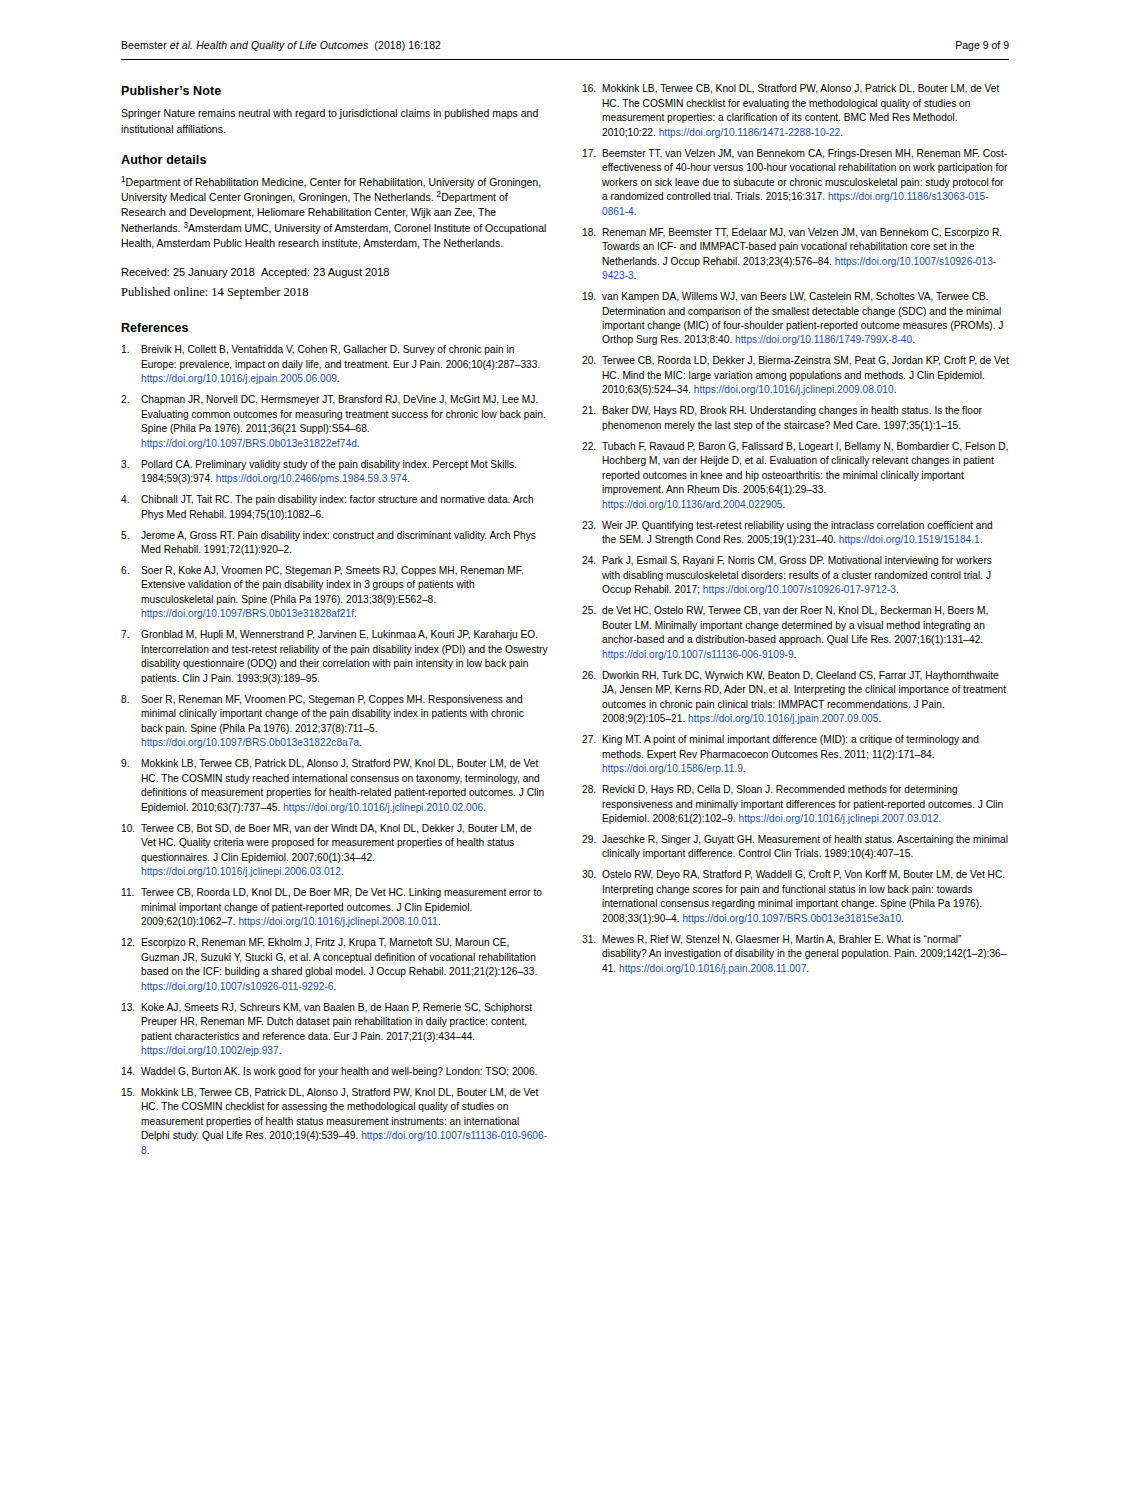Beemster et al. Health and Quality of Life Outcomes (2018) 16:182
Page 9 of 9
Publisher’s Note
Springer Nature remains neutral with regard to jurisdictional claims in published maps and institutional affiliations.
Author details
1Department of Rehabilitation Medicine, Center for Rehabilitation, University of Groningen, University Medical Center Groningen, Groningen, The Netherlands. 2Department of Research and Development, Heliomare Rehabilitation Center, Wijk aan Zee, The Netherlands. 3Amsterdam UMC, University of Amsterdam, Coronel Institute of Occupational Health, Amsterdam Public Health research institute, Amsterdam, The Netherlands.
Received: 25 January 2018 Accepted: 23 August 2018
Published online: 14 September 2018
References
Breivik H, Collett B, Ventafridda V, Cohen R, Gallacher D. Survey of chronic pain in Europe: prevalence, impact on daily life, and treatment. Eur J Pain. 2006;10(4):287–333. https://doi.org/10.1016/j.ejpain.2005.06.009.
Chapman JR, Norvell DC, Hermsmeyer JT, Bransford RJ, DeVine J, McGirt MJ, Lee MJ. Evaluating common outcomes for measuring treatment success for chronic low back pain. Spine (Phila Pa 1976). 2011;36(21 Suppl):S54–68. https://doi.org/10.1097/BRS.0b013e31822ef74d.
Pollard CA. Preliminary validity study of the pain disability index. Percept Mot Skills. 1984;59(3):974. https://doi.org/10.2466/pms.1984.59.3.974.
Chibnall JT, Tait RC. The pain disability index: factor structure and normative data. Arch Phys Med Rehabil. 1994;75(10):1082–6.
Jerome A, Gross RT. Pain disability index: construct and discriminant validity. Arch Phys Med Rehabil. 1991;72(11):920–2.
Soer R, Koke AJ, Vroomen PC, Stegeman P, Smeets RJ, Coppes MH, Reneman MF. Extensive validation of the pain disability index in 3 groups of patients with musculoskeletal pain. Spine (Phila Pa 1976). 2013;38(9):E562–8. https://doi.org/10.1097/BRS.0b013e31828af21f.
Gronblad M, Hupli M, Wennerstrand P, Jarvinen E, Lukinmaa A, Kouri JP, Karaharju EO. Intercorrelation and test-retest reliability of the pain disability index (PDI) and the Oswestry disability questionnaire (ODQ) and their correlation with pain intensity in low back pain patients. Clin J Pain. 1993;9(3):189–95.
Soer R, Reneman MF, Vroomen PC, Stegeman P, Coppes MH. Responsiveness and minimal clinically important change of the pain disability index in patients with chronic back pain. Spine (Phila Pa 1976). 2012;37(8):711–5. https://doi.org/10.1097/BRS.0b013e31822c8a7a.
Mokkink LB, Terwee CB, Patrick DL, Alonso J, Stratford PW, Knol DL, Bouter LM, de Vet HC. The COSMIN study reached international consensus on taxonomy, terminology, and definitions of measurement properties for health-related patient-reported outcomes. J Clin Epidemiol. 2010;63(7):737–45. https://doi.org/10.1016/j.jclinepi.2010.02.006.
Terwee CB, Bot SD, de Boer MR, van der Windt DA, Knol DL, Dekker J, Bouter LM, de Vet HC. Quality criteria were proposed for measurement properties of health status questionnaires. J Clin Epidemiol. 2007;60(1):34–42. https://doi.org/10.1016/j.jclinepi.2006.03.012.
Terwee CB, Roorda LD, Knol DL, De Boer MR, De Vet HC. Linking measurement error to minimal important change of patient-reported outcomes. J Clin Epidemiol. 2009;62(10):1062–7. https://doi.org/10.1016/j.jclinepi.2008.10.011.
Escorpizo R, Reneman MF, Ekholm J, Fritz J, Krupa T, Marnetoft SU, Maroun CE, Guzman JR, Suzuki Y, Stucki G, et al. A conceptual definition of vocational rehabilitation based on the ICF: building a shared global model. J Occup Rehabil. 2011;21(2):126–33. https://doi.org/10.1007/s10926-011-9292-6.
Koke AJ, Smeets RJ, Schreurs KM, van Baalen B, de Haan P, Remerie SC, Schiphorst Preuper HR, Reneman MF. Dutch dataset pain rehabilitation in daily practice: content, patient characteristics and reference data. Eur J Pain. 2017;21(3):434–44. https://doi.org/10.1002/ejp.937.
Waddel G, Burton AK. Is work good for your health and well-being? London: TSO; 2006.
Mokkink LB, Terwee CB, Patrick DL, Alonso J, Stratford PW, Knol DL, Bouter LM, de Vet HC. The COSMIN checklist for assessing the methodological quality of studies on measurement properties of health status measurement instruments: an international Delphi study. Qual Life Res. 2010;19(4):539–49. https://doi.org/10.1007/s11136-010-9606-8.
Mokkink LB, Terwee CB, Knol DL, Stratford PW, Alonso J, Patrick DL, Bouter LM, de Vet HC. The COSMIN checklist for evaluating the methodological quality of studies on measurement properties: a clarification of its content. BMC Med Res Methodol. 2010;10:22. https://doi.org/10.1186/1471-2288-10-22.
Beemster TT, van Velzen JM, van Bennekom CA, Frings-Dresen MH, Reneman MF. Cost-effectiveness of 40-hour versus 100-hour vocational rehabilitation on work participation for workers on sick leave due to subacute or chronic musculoskeletal pain: study protocol for a randomized controlled trial. Trials. 2015;16:317. https://doi.org/10.1186/s13063-015-0861-4.
Reneman MF, Beemster TT, Edelaar MJ, van Velzen JM, van Bennekom C, Escorpizo R. Towards an ICF- and IMMPACT-based pain vocational rehabilitation core set in the Netherlands. J Occup Rehabil. 2013;23(4):576–84. https://doi.org/10.1007/s10926-013-9423-3.
van Kampen DA, Willems WJ, van Beers LW, Castelein RM, Scholtes VA, Terwee CB. Determination and comparison of the smallest detectable change (SDC) and the minimal important change (MIC) of four-shoulder patient-reported outcome measures (PROMs). J Orthop Surg Res. 2013;8:40. https://doi.org/10.1186/1749-799X-8-40.
Terwee CB, Roorda LD, Dekker J, Bierma-Zeinstra SM, Peat G, Jordan KP, Croft P, de Vet HC. Mind the MIC: large variation among populations and methods. J Clin Epidemiol. 2010;63(5):524–34. https://doi.org/10.1016/j.jclinepi.2009.08.010.
Baker DW, Hays RD, Brook RH. Understanding changes in health status. Is the floor phenomenon merely the last step of the staircase? Med Care. 1997;35(1):1–15.
Tubach F, Ravaud P, Baron G, Falissard B, Logeart I, Bellamy N, Bombardier C, Felson D, Hochberg M, van der Heijde D, et al. Evaluation of clinically relevant changes in patient reported outcomes in knee and hip osteoarthritis: the minimal clinically important improvement. Ann Rheum Dis. 2005;64(1):29–33. https://doi.org/10.1136/ard.2004.022905.
Weir JP. Quantifying test-retest reliability using the intraclass correlation coefficient and the SEM. J Strength Cond Res. 2005;19(1):231–40. https://doi.org/10.1519/15184.1.
Park J, Esmail S, Rayani F, Norris CM, Gross DP. Motivational interviewing for workers with disabling musculoskeletal disorders: results of a cluster randomized control trial. J Occup Rehabil. 2017; https://doi.org/10.1007/s10926-017-9712-3.
de Vet HC, Ostelo RW, Terwee CB, van der Roer N, Knol DL, Beckerman H, Boers M, Bouter LM. Minimally important change determined by a visual method integrating an anchor-based and a distribution-based approach. Qual Life Res. 2007;16(1):131–42. https://doi.org/10.1007/s11136-006-9109-9.
Dworkin RH, Turk DC, Wyrwich KW, Beaton D, Cleeland CS, Farrar JT, Haythornthwaite JA, Jensen MP, Kerns RD, Ader DN, et al. Interpreting the clinical importance of treatment outcomes in chronic pain clinical trials: IMMPACT recommendations. J Pain. 2008;9(2):105–21. https://doi.org/10.1016/j.jpain.2007.09.005.
King MT. A point of minimal important difference (MID): a critique of terminology and methods. Expert Rev Pharmacoecon Outcomes Res. 2011; 11(2):171–84. https://doi.org/10.1586/erp.11.9.
Revicki D, Hays RD, Cella D, Sloan J. Recommended methods for determining responsiveness and minimally important differences for patient-reported outcomes. J Clin Epidemiol. 2008;61(2):102–9. https://doi.org/10.1016/j.jclinepi.2007.03.012.
Jaeschke R, Singer J, Guyatt GH. Measurement of health status. Ascertaining the minimal clinically important difference. Control Clin Trials. 1989;10(4):407–15.
Ostelo RW, Deyo RA, Stratford P, Waddell G, Croft P, Von Korff M, Bouter LM, de Vet HC. Interpreting change scores for pain and functional status in low back pain: towards international consensus regarding minimal important change. Spine (Phila Pa 1976). 2008;33(1):90–4. https://doi.org/10.1097/BRS.0b013e31815e3a10.
Mewes R, Rief W, Stenzel N, Glaesmer H, Martin A, Brahler E. What is “normal” disability? An investigation of disability in the general population. Pain. 2009;142(1–2):36–41. https://doi.org/10.1016/j.pain.2008.11.007.